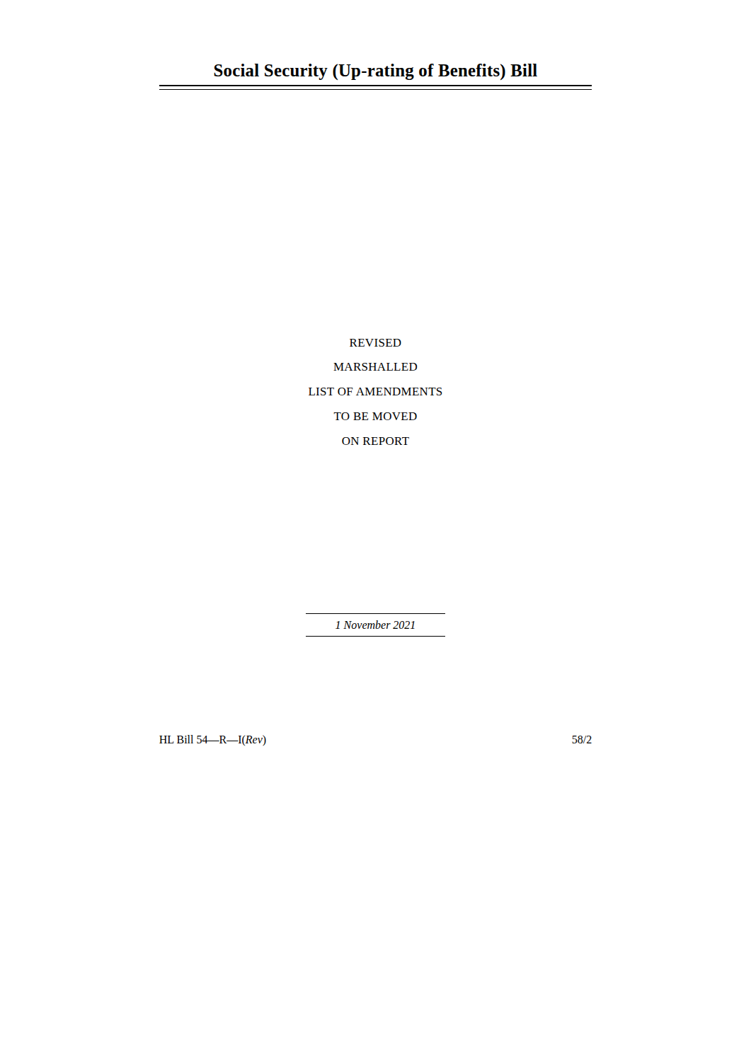Social Security (Up-rating of Benefits) Bill
REVISED
MARSHALLED
LIST OF AMENDMENTS
TO BE MOVED
ON REPORT
1 November 2021
HL Bill 54—R—I(Rev)
58/2